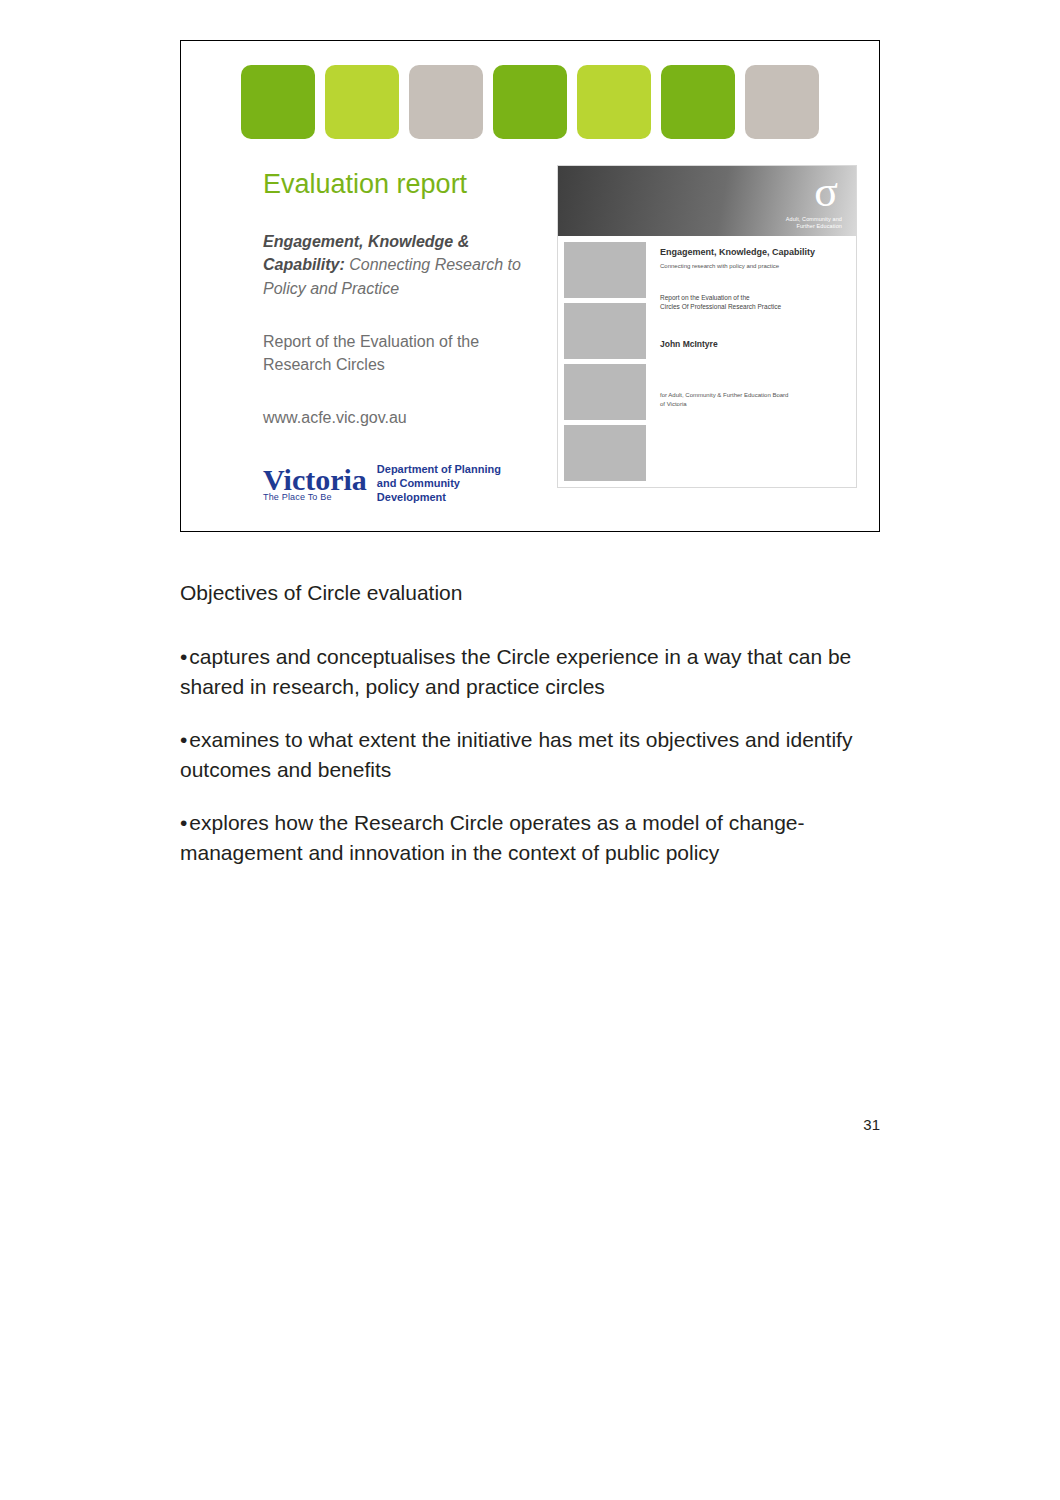Evaluation report
Engagement, Knowledge & Capability: Connecting Research to Policy and Practice
Report of the Evaluation of the Research Circles
www.acfe.vic.gov.au
VictoriaThe Place To Be
Department of Planning
and Community Development
σ
Adult, Community and
Further Education
Engagement, Knowledge, Capability
Connecting research with policy and practice
Report on the Evaluation of the
Circles Of Professional Research Practice
John McIntyre
for Adult, Community & Further Education Board
of Victoria
Objectives of Circle evaluation
captures and conceptualises the Circle experience in a way that can be shared in research, policy and practice circles
examines to what extent the initiative has met its objectives and identify outcomes and benefits
explores how the Research Circle operates as a model of change-management and innovation in the context of public policy
31